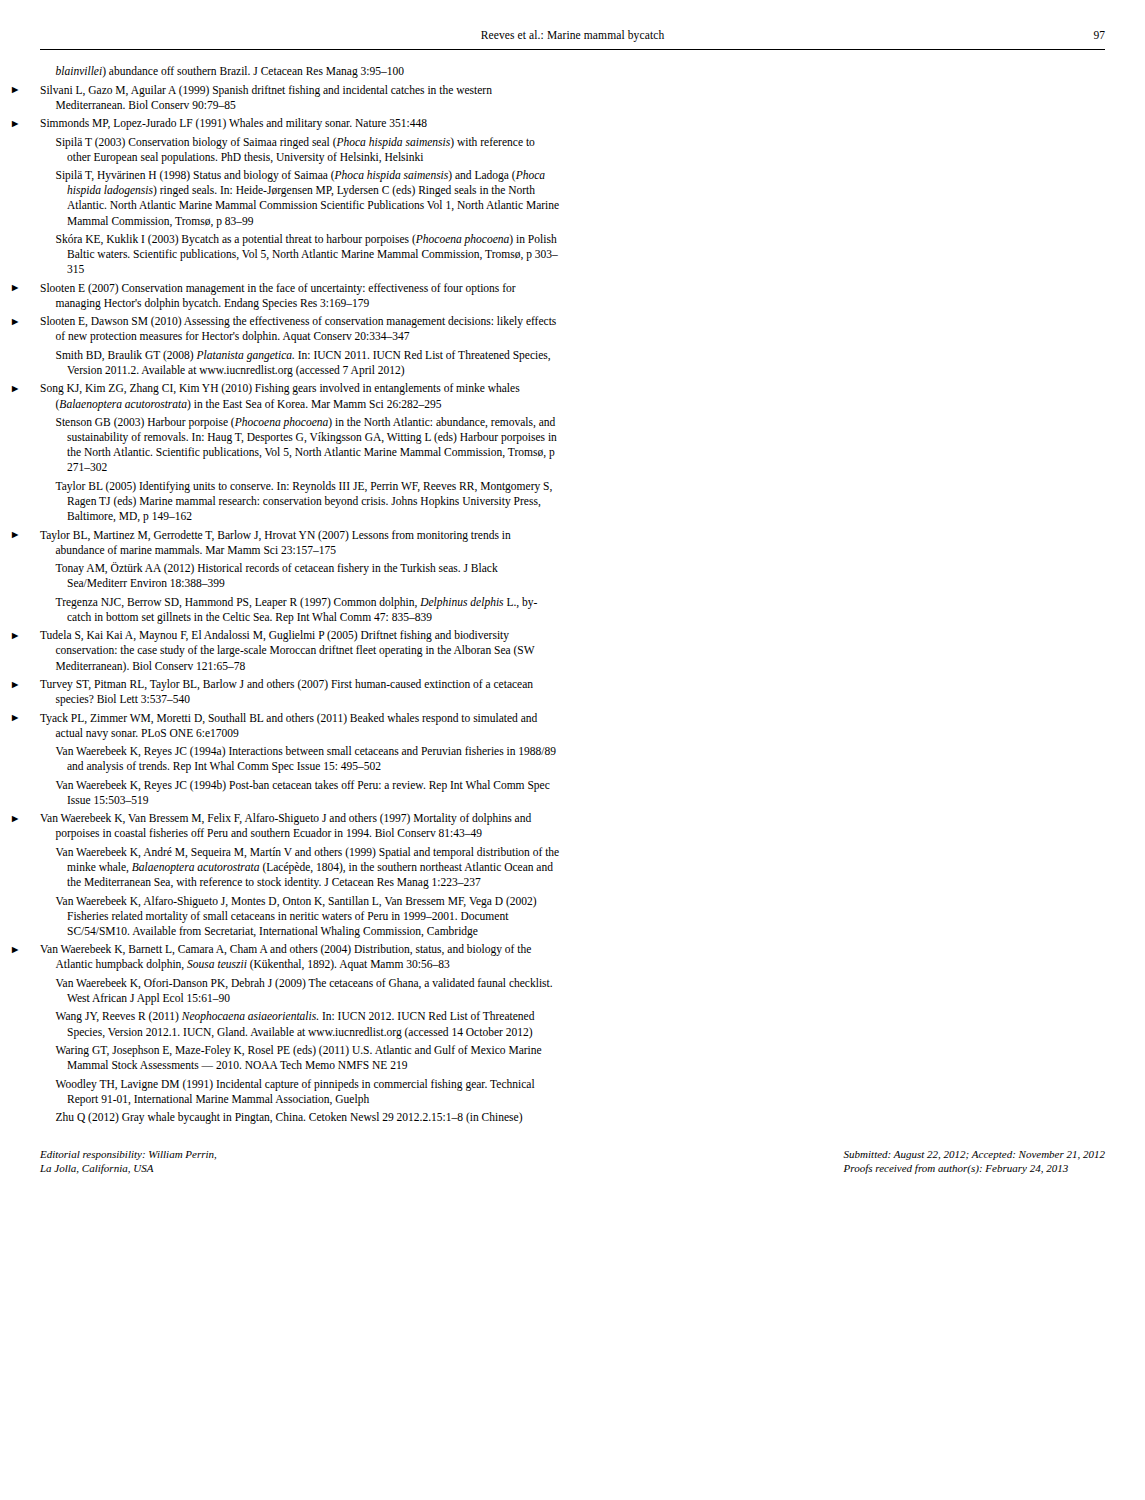Reeves et al.: Marine mammal bycatch
97
blainvillei) abundance off southern Brazil. J Cetacean Res Manag 3:95–100
►Silvani L, Gazo M, Aguilar A (1999) Spanish driftnet fishing and incidental catches in the western Mediterranean. Biol Conserv 90:79–85
►Simmonds MP, Lopez-Jurado LF (1991) Whales and military sonar. Nature 351:448
Sipilä T (2003) Conservation biology of Saimaa ringed seal (Phoca hispida saimensis) with reference to other European seal populations. PhD thesis, University of Helsinki, Helsinki
Sipilä T, Hyvärinen H (1998) Status and biology of Saimaa (Phoca hispida saimensis) and Ladoga (Phoca hispida ladogensis) ringed seals. In: Heide-Jørgensen MP, Lydersen C (eds) Ringed seals in the North Atlantic. North Atlantic Marine Mammal Commission Scientific Publications Vol 1, North Atlantic Marine Mammal Commission, Tromsø, p 83–99
Skóra KE, Kuklik I (2003) Bycatch as a potential threat to harbour porpoises (Phocoena phocoena) in Polish Baltic waters. Scientific publications, Vol 5, North Atlantic Marine Mammal Commission, Tromsø, p 303–315
►Slooten E (2007) Conservation management in the face of uncertainty: effectiveness of four options for managing Hector's dolphin bycatch. Endang Species Res 3:169–179
►Slooten E, Dawson SM (2010) Assessing the effectiveness of conservation management decisions: likely effects of new protection measures for Hector's dolphin. Aquat Conserv 20:334–347
Smith BD, Braulik GT (2008) Platanista gangetica. In: IUCN 2011. IUCN Red List of Threatened Species, Version 2011.2. Available at www.iucnredlist.org (accessed 7 April 2012)
►Song KJ, Kim ZG, Zhang CI, Kim YH (2010) Fishing gears involved in entanglements of minke whales (Balaenoptera acutorostrata) in the East Sea of Korea. Mar Mamm Sci 26:282–295
Stenson GB (2003) Harbour porpoise (Phocoena phocoena) in the North Atlantic: abundance, removals, and sustainability of removals. In: Haug T, Desportes G, Víkingsson GA, Witting L (eds) Harbour porpoises in the North Atlantic. Scientific publications, Vol 5, North Atlantic Marine Mammal Commission, Tromsø, p 271–302
Taylor BL (2005) Identifying units to conserve. In: Reynolds III JE, Perrin WF, Reeves RR, Montgomery S, Ragen TJ (eds) Marine mammal research: conservation beyond crisis. Johns Hopkins University Press, Baltimore, MD, p 149–162
►Taylor BL, Martinez M, Gerrodette T, Barlow J, Hrovat YN (2007) Lessons from monitoring trends in abundance of marine mammals. Mar Mamm Sci 23:157–175
Tonay AM, Öztürk AA (2012) Historical records of cetacean fishery in the Turkish seas. J Black Sea/Mediterr Environ 18:388–399
Tregenza NJC, Berrow SD, Hammond PS, Leaper R (1997) Common dolphin, Delphinus delphis L., by-catch in bottom set gillnets in the Celtic Sea. Rep Int Whal Comm 47: 835–839
►Tudela S, Kai Kai A, Maynou F, El Andalossi M, Guglielmi P (2005) Driftnet fishing and biodiversity conservation: the case study of the large-scale Moroccan driftnet fleet operating in the Alboran Sea (SW Mediterranean). Biol Conserv 121:65–78
►Turvey ST, Pitman RL, Taylor BL, Barlow J and others (2007) First human-caused extinction of a cetacean species? Biol Lett 3:537–540
►Tyack PL, Zimmer WM, Moretti D, Southall BL and others (2011) Beaked whales respond to simulated and actual navy sonar. PLoS ONE 6:e17009
Van Waerebeek K, Reyes JC (1994a) Interactions between small cetaceans and Peruvian fisheries in 1988/89 and analysis of trends. Rep Int Whal Comm Spec Issue 15: 495–502
Van Waerebeek K, Reyes JC (1994b) Post-ban cetacean takes off Peru: a review. Rep Int Whal Comm Spec Issue 15:503–519
►Van Waerebeek K, Van Bressem M, Felix F, Alfaro-Shigueto J and others (1997) Mortality of dolphins and porpoises in coastal fisheries off Peru and southern Ecuador in 1994. Biol Conserv 81:43–49
Van Waerebeek K, André M, Sequeira M, Martín V and others (1999) Spatial and temporal distribution of the minke whale, Balaenoptera acutorostrata (Lacépède, 1804), in the southern northeast Atlantic Ocean and the Mediterranean Sea, with reference to stock identity. J Cetacean Res Manag 1:223–237
Van Waerebeek K, Alfaro-Shigueto J, Montes D, Onton K, Santillan L, Van Bressem MF, Vega D (2002) Fisheries related mortality of small cetaceans in neritic waters of Peru in 1999–2001. Document SC/54/SM10. Available from Secretariat, International Whaling Commission, Cambridge
►Van Waerebeek K, Barnett L, Camara A, Cham A and others (2004) Distribution, status, and biology of the Atlantic humpback dolphin, Sousa teuszii (Kükenthal, 1892). Aquat Mamm 30:56–83
Van Waerebeek K, Ofori-Danson PK, Debrah J (2009) The cetaceans of Ghana, a validated faunal checklist. West African J Appl Ecol 15:61–90
Wang JY, Reeves R (2011) Neophocaena asiaeorientalis. In: IUCN 2012. IUCN Red List of Threatened Species, Version 2012.1. IUCN, Gland. Available at www.iucnredlist.org (accessed 14 October 2012)
Waring GT, Josephson E, Maze-Foley K, Rosel PE (eds) (2011) U.S. Atlantic and Gulf of Mexico Marine Mammal Stock Assessments — 2010. NOAA Tech Memo NMFS NE 219
Woodley TH, Lavigne DM (1991) Incidental capture of pinnipeds in commercial fishing gear. Technical Report 91-01, International Marine Mammal Association, Guelph
Zhu Q (2012) Gray whale bycaught in Pingtan, China. Cetoken Newsl 29 2012.2.15:1–8 (in Chinese)
Editorial responsibility: William Perrin,
La Jolla, California, USA
Submitted: August 22, 2012; Accepted: November 21, 2012
Proofs received from author(s): February 24, 2013